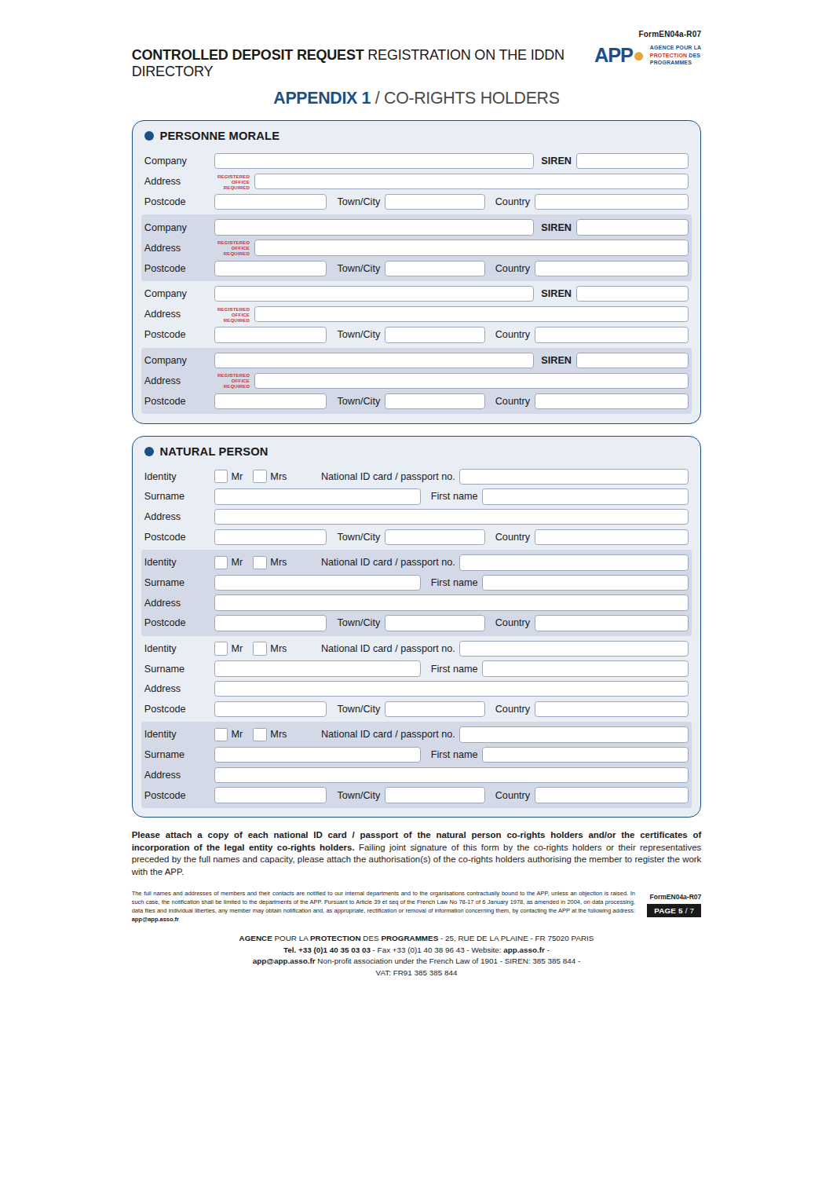FormEN04a-R07
CONTROLLED DEPOSIT REQUEST REGISTRATION ON THE IDDN DIRECTORY
APP●
AGENCE POUR LA
PROTECTION DES
PROGRAMMES
APPENDIX 1 / CO-RIGHTS HOLDERS
PERSONNE MORALE
Company
SIREN
Address
REGISTERED
OFFICE
REQUIRED
Postcode
Town/City
Country
Company
SIREN
Address
REGISTERED
OFFICE
REQUIRED
Postcode
Town/City
Country
Company
SIREN
Address
REGISTERED
OFFICE
REQUIRED
Postcode
Town/City
Country
Company
SIREN
Address
REGISTERED
OFFICE
REQUIRED
Postcode
Town/City
Country
NATURAL PERSON
Identity
Mr
Mrs
National ID card / passport no.
Surname
First name
Address
Postcode
Town/City
Country
Identity
Mr
Mrs
National ID card / passport no.
Surname
First name
Address
Postcode
Town/City
Country
Identity
Mr
Mrs
National ID card / passport no.
Surname
First name
Address
Postcode
Town/City
Country
Identity
Mr
Mrs
National ID card / passport no.
Surname
First name
Address
Postcode
Town/City
Country
Please attach a copy of each national ID card / passport of the natural person co-rights holders and/or the certificates of incorporation of the legal entity co-rights holders. Failing joint signature of this form by the co-rights holders or their representatives preceded by the full names and capacity, please attach the authorisation(s) of the co-rights holders authorising the member to register the work with the APP.
The full names and addresses of members and their contacts are notified to our internal departments and to the organisations contractually bound to the APP, unless an objection is raised. In such case, the notification shall be limited to the departments of the APP. Pursuant to Article 39 et seq of the French Law No 78-17 of 6 January 1978, as amended in 2004, on data processing, data files and individual liberties, any member may obtain notification and, as appropriate, rectification or removal of information concerning them, by contacting the APP at the following address: app@app.asso.fr
FormEN04a-R07
PAGE 5 / 7
AGENCE POUR LA PROTECTION DES PROGRAMMES - 25, RUE DE LA PLAINE - FR 75020 PARIS
Tel. +33 (0)1 40 35 03 03 - Fax +33 (0)1 40 38 96 43 - Website: app.asso.fr -
app@app.asso.fr Non-profit association under the French Law of 1901 - SIREN: 385 385 844 -
VAT: FR91 385 385 844